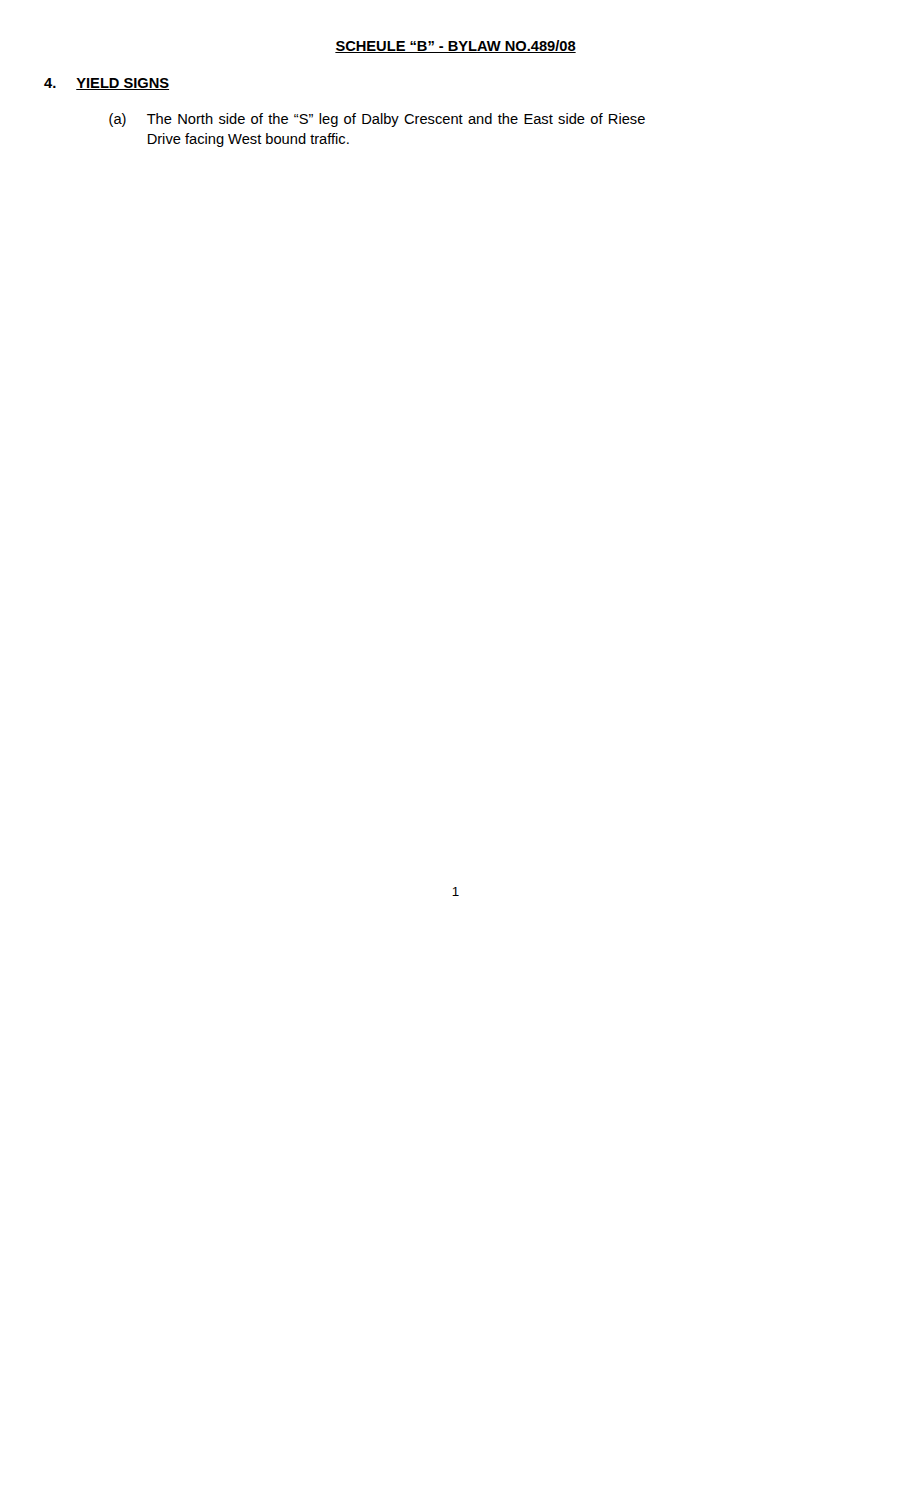SCHEULE “B” - BYLAW NO.489/08
4.
YIELD SIGNS
(a)
The North side of the “S” leg of Dalby Crescent and the East side of Riese Drive facing West bound traffic.
1